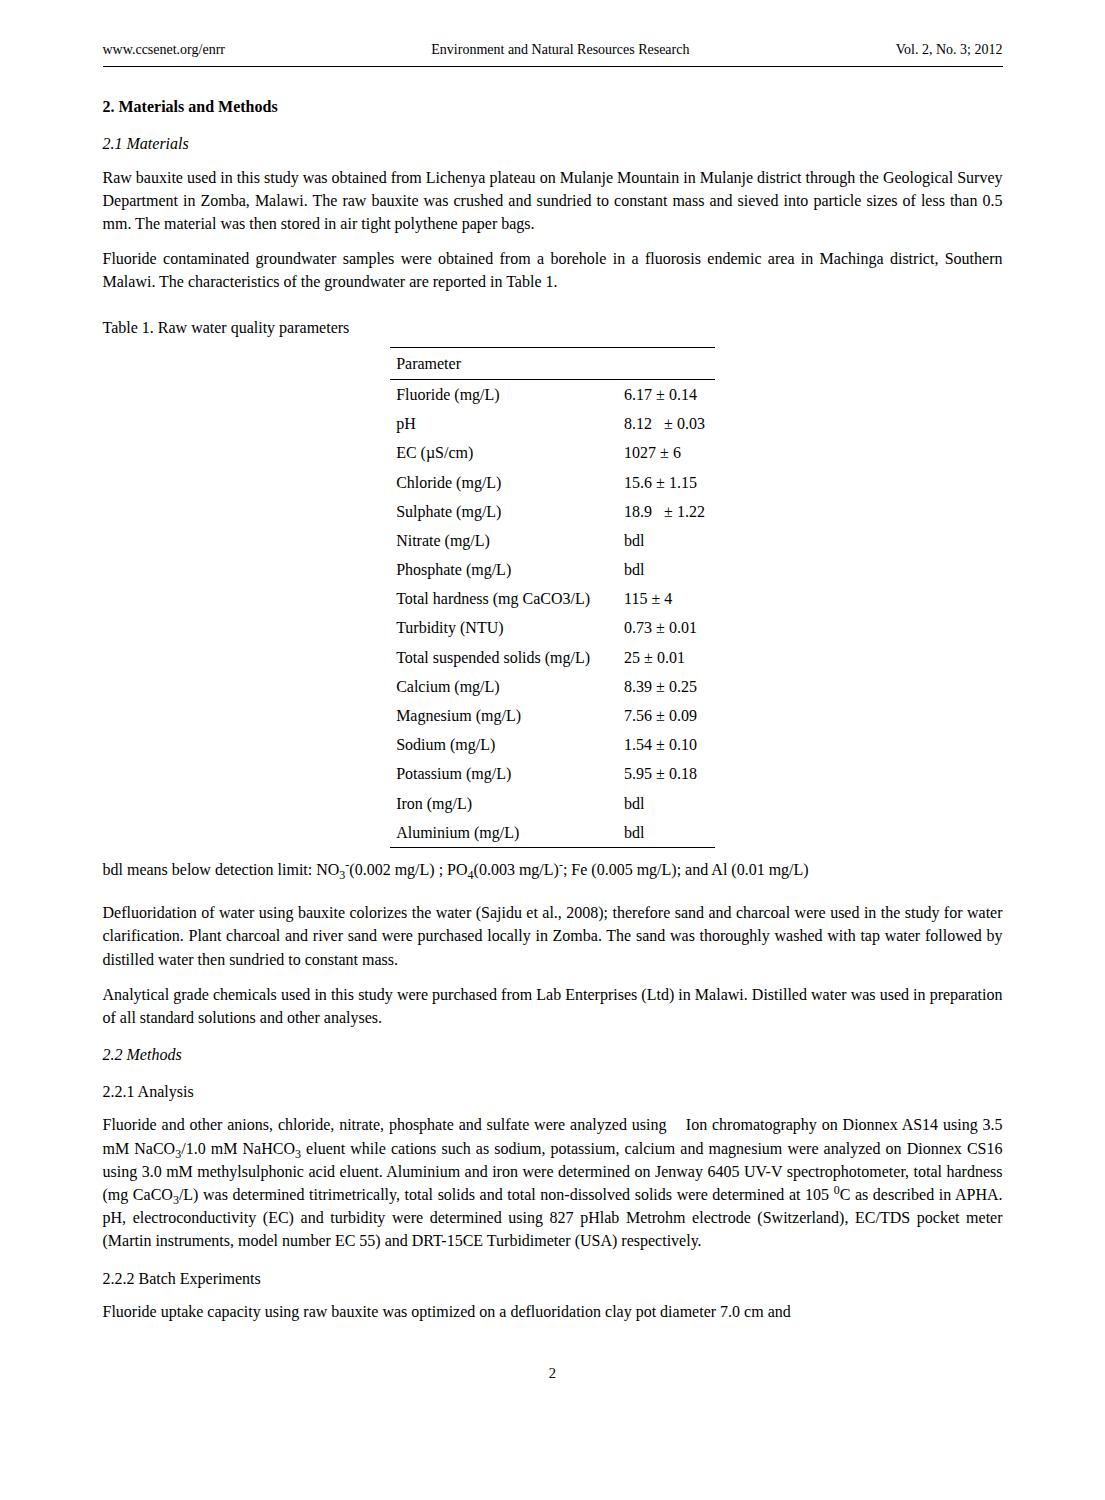www.ccsenet.org/enrr Environment and Natural Resources Research Vol. 2, No. 3; 2012
2. Materials and Methods
2.1 Materials
Raw bauxite used in this study was obtained from Lichenya plateau on Mulanje Mountain in Mulanje district through the Geological Survey Department in Zomba, Malawi. The raw bauxite was crushed and sundried to constant mass and sieved into particle sizes of less than 0.5 mm. The material was then stored in air tight polythene paper bags.
Fluoride contaminated groundwater samples were obtained from a borehole in a fluorosis endemic area in Machinga district, Southern Malawi. The characteristics of the groundwater are reported in Table 1.
Table 1. Raw water quality parameters
| Parameter | |
| --- | --- |
| Fluoride (mg/L) | 6.17 ± 0.14 |
| pH | 8.12 ± 0.03 |
| EC (µS/cm) | 1027 ± 6 |
| Chloride (mg/L) | 15.6 ± 1.15 |
| Sulphate (mg/L) | 18.9 ± 1.22 |
| Nitrate (mg/L) | bdl |
| Phosphate (mg/L) | bdl |
| Total hardness (mg CaCO3/L) | 115 ± 4 |
| Turbidity (NTU) | 0.73 ± 0.01 |
| Total suspended solids (mg/L) | 25 ± 0.01 |
| Calcium (mg/L) | 8.39 ± 0.25 |
| Magnesium (mg/L) | 7.56 ± 0.09 |
| Sodium (mg/L) | 1.54 ± 0.10 |
| Potassium (mg/L) | 5.95 ± 0.18 |
| Iron (mg/L) | bdl |
| Aluminium (mg/L) | bdl |
bdl means below detection limit: NO3-(0.002 mg/L) ; PO4(0.003 mg/L)-; Fe (0.005 mg/L); and Al (0.01 mg/L)
Defluoridation of water using bauxite colorizes the water (Sajidu et al., 2008); therefore sand and charcoal were used in the study for water clarification. Plant charcoal and river sand were purchased locally in Zomba. The sand was thoroughly washed with tap water followed by distilled water then sundried to constant mass.
Analytical grade chemicals used in this study were purchased from Lab Enterprises (Ltd) in Malawi. Distilled water was used in preparation of all standard solutions and other analyses.
2.2 Methods
2.2.1 Analysis
Fluoride and other anions, chloride, nitrate, phosphate and sulfate were analyzed using Ion chromatography on Dionnex AS14 using 3.5 mM NaCO3/1.0 mM NaHCO3 eluent while cations such as sodium, potassium, calcium and magnesium were analyzed on Dionnex CS16 using 3.0 mM methylsulphonic acid eluent. Aluminium and iron were determined on Jenway 6405 UV-V spectrophotometer, total hardness (mg CaCO3/L) was determined titrimetrically, total solids and total non-dissolved solids were determined at 105 0C as described in APHA. pH, electroconductivity (EC) and turbidity were determined using 827 pHlab Metrohm electrode (Switzerland), EC/TDS pocket meter (Martin instruments, model number EC 55) and DRT-15CE Turbidimeter (USA) respectively.
2.2.2 Batch Experiments
Fluoride uptake capacity using raw bauxite was optimized on a defluoridation clay pot diameter 7.0 cm and
2